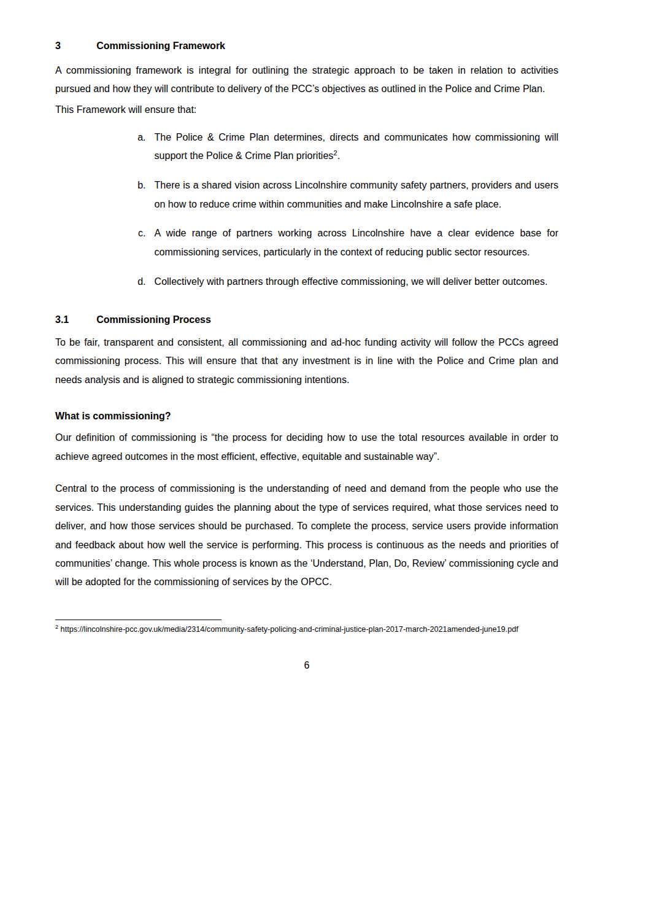3 Commissioning Framework
A commissioning framework is integral for outlining the strategic approach to be taken in relation to activities pursued and how they will contribute to delivery of the PCC’s objectives as outlined in the Police and Crime Plan.
This Framework will ensure that:
The Police & Crime Plan determines, directs and communicates how commissioning will support the Police & Crime Plan priorities2.
There is a shared vision across Lincolnshire community safety partners, providers and users on how to reduce crime within communities and make Lincolnshire a safe place.
A wide range of partners working across Lincolnshire have a clear evidence base for commissioning services, particularly in the context of reducing public sector resources.
Collectively with partners through effective commissioning, we will deliver better outcomes.
3.1 Commissioning Process
To be fair, transparent and consistent, all commissioning and ad-hoc funding activity will follow the PCCs agreed commissioning process. This will ensure that that any investment is in line with the Police and Crime plan and needs analysis and is aligned to strategic commissioning intentions.
What is commissioning?
Our definition of commissioning is “the process for deciding how to use the total resources available in order to achieve agreed outcomes in the most efficient, effective, equitable and sustainable way”.
Central to the process of commissioning is the understanding of need and demand from the people who use the services. This understanding guides the planning about the type of services required, what those services need to deliver, and how those services should be purchased. To complete the process, service users provide information and feedback about how well the service is performing. This process is continuous as the needs and priorities of communities’ change. This whole process is known as the ‘Understand, Plan, Do, Review’ commissioning cycle and will be adopted for the commissioning of services by the OPCC.
2 https://lincolnshire-pcc.gov.uk/media/2314/community-safety-policing-and-criminal-justice-plan-2017-march-2021amended-june19.pdf
6